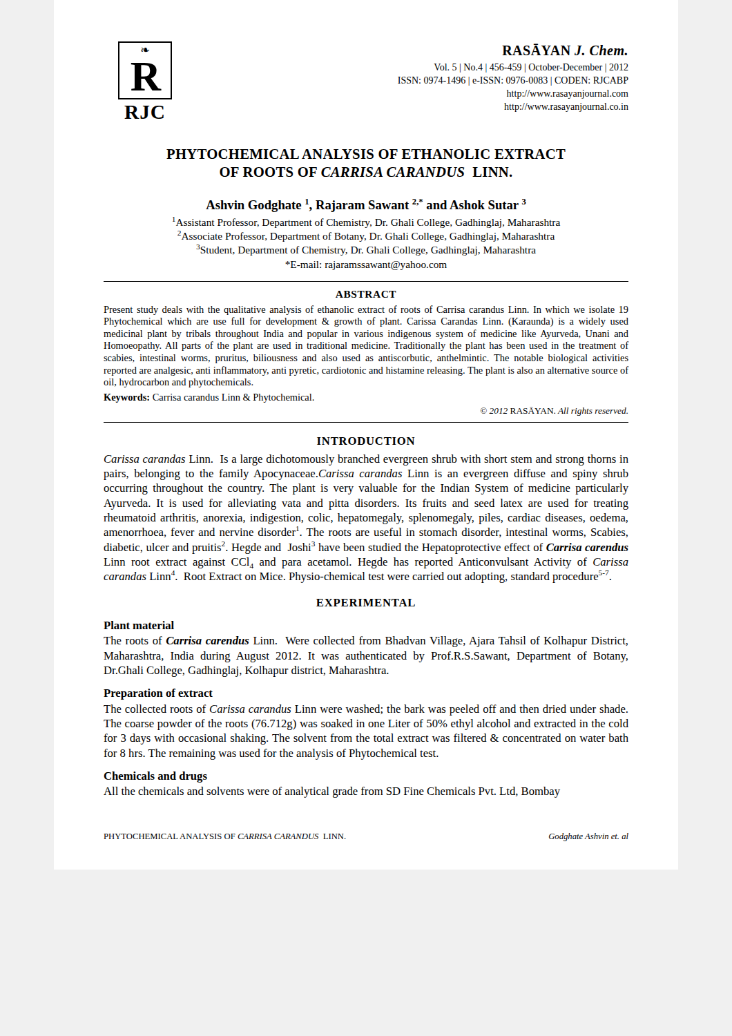❧ R
RJC
RASĀYAN J. Chem.
Vol. 5 | No.4 | 456-459 | October-December | 2012
ISSN: 0974-1496 | e-ISSN: 0976-0083 | CODEN: RJCABP
http://www.rasayanjournal.com
http://www.rasayanjournal.co.in
PHYTOCHEMICAL ANALYSIS OF ETHANOLIC EXTRACT
OF ROOTS OF CARRISA CARANDUS LINN.
Ashvin Godghate 1, Rajaram Sawant 2,* and Ashok Sutar 3
1Assistant Professor, Department of Chemistry, Dr. Ghali College, Gadhinglaj, Maharashtra
2Associate Professor, Department of Botany, Dr. Ghali College, Gadhinglaj, Maharashtra
3Student, Department of Chemistry, Dr. Ghali College, Gadhinglaj, Maharashtra
*E-mail: rajaramssawant@yahoo.com
ABSTRACT
Present study deals with the qualitative analysis of ethanolic extract of roots of Carrisa carandus Linn. In which we isolate 19 Phytochemical which are use full for development & growth of plant. Carissa Carandas Linn. (Karaunda) is a widely used medicinal plant by tribals throughout India and popular in various indigenous system of medicine like Ayurveda, Unani and Homoeopathy. All parts of the plant are used in traditional medicine. Traditionally the plant has been used in the treatment of scabies, intestinal worms, pruritus, biliousness and also used as antiscorbutic, anthelmintic. The notable biological activities reported are analgesic, anti inflammatory, anti pyretic, cardiotonic and histamine releasing. The plant is also an alternative source of oil, hydrocarbon and phytochemicals.
Keywords: Carrisa carandus Linn & Phytochemical.
© 2012 RASĀYAN. All rights reserved.
INTRODUCTION
Carissa carandas Linn. Is a large dichotomously branched evergreen shrub with short stem and strong thorns in pairs, belonging to the family Apocynaceae.Carissa carandas Linn is an evergreen diffuse and spiny shrub occurring throughout the country. The plant is very valuable for the Indian System of medicine particularly Ayurveda. It is used for alleviating vata and pitta disorders. Its fruits and seed latex are used for treating rheumatoid arthritis, anorexia, indigestion, colic, hepatomegaly, splenomegaly, piles, cardiac diseases, oedema, amenorrhoea, fever and nervine disorder1. The roots are useful in stomach disorder, intestinal worms, Scabies, diabetic, ulcer and pruitis2. Hegde and Joshi3 have been studied the Hepatoprotective effect of Carrisa carendus Linn root extract against CCl4 and para acetamol. Hegde has reported Anticonvulsant Activity of Carissa carandas Linn4. Root Extract on Mice. Physio-chemical test were carried out adopting, standard procedure5-7.
EXPERIMENTAL
Plant material
The roots of Carrisa carendus Linn. Were collected from Bhadvan Village, Ajara Tahsil of Kolhapur District, Maharashtra, India during August 2012. It was authenticated by Prof.R.S.Sawant, Department of Botany, Dr.Ghali College, Gadhinglaj, Kolhapur district, Maharashtra.
Preparation of extract
The collected roots of Carissa carandus Linn were washed; the bark was peeled off and then dried under shade. The coarse powder of the roots (76.712g) was soaked in one Liter of 50% ethyl alcohol and extracted in the cold for 3 days with occasional shaking. The solvent from the total extract was filtered & concentrated on water bath for 8 hrs. The remaining was used for the analysis of Phytochemical test.
Chemicals and drugs
All the chemicals and solvents were of analytical grade from SD Fine Chemicals Pvt. Ltd, Bombay
PHYTOCHEMICAL ANALYSIS OF CARRISA CARANDUS LINN.
Godghate Ashvin et. al